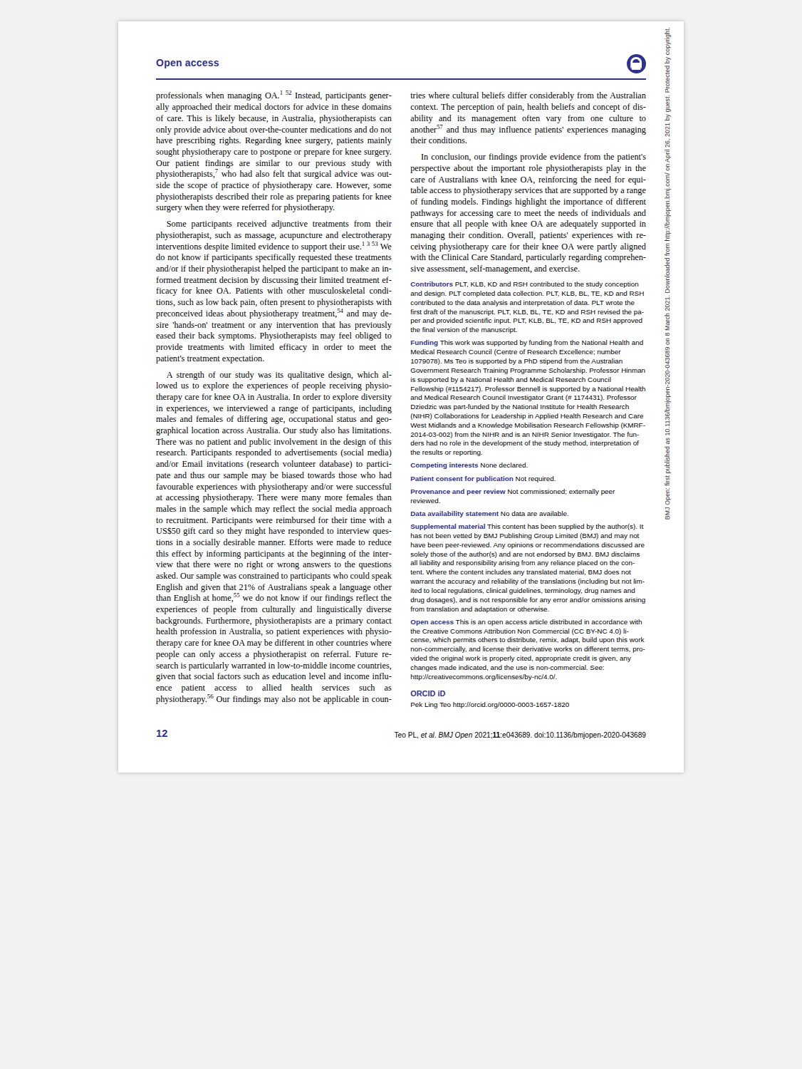BMJ Open: first published as 10.1136/bmjopen-2020-043689 on 8 March 2021. Downloaded from http://bmjopen.bmj.com/ on April 26, 2021 by guest. Protected by copyright.
Open access
professionals when managing OA.1 52 Instead, participants generally approached their medical doctors for advice in these domains of care. This is likely because, in Australia, physiotherapists can only provide advice about over-the-counter medications and do not have prescribing rights. Regarding knee surgery, patients mainly sought physiotherapy care to postpone or prepare for knee surgery. Our patient findings are similar to our previous study with physiotherapists,7 who had also felt that surgical advice was outside the scope of practice of physiotherapy care. However, some physiotherapists described their role as preparing patients for knee surgery when they were referred for physiotherapy.
Some participants received adjunctive treatments from their physiotherapist, such as massage, acupuncture and electrotherapy interventions despite limited evidence to support their use.1 3 53 We do not know if participants specifically requested these treatments and/or if their physiotherapist helped the participant to make an informed treatment decision by discussing their limited treatment efficacy for knee OA. Patients with other musculoskeletal conditions, such as low back pain, often present to physiotherapists with preconceived ideas about physiotherapy treatment,54 and may desire 'hands-on' treatment or any intervention that has previously eased their back symptoms. Physiotherapists may feel obliged to provide treatments with limited efficacy in order to meet the patient's treatment expectation.
A strength of our study was its qualitative design, which allowed us to explore the experiences of people receiving physiotherapy care for knee OA in Australia. In order to explore diversity in experiences, we interviewed a range of participants, including males and females of differing age, occupational status and geographical location across Australia. Our study also has limitations. There was no patient and public involvement in the design of this research. Participants responded to advertisements (social media) and/or Email invitations (research volunteer database) to participate and thus our sample may be biased towards those who had favourable experiences with physiotherapy and/or were successful at accessing physiotherapy. There were many more females than males in the sample which may reflect the social media approach to recruitment. Participants were reimbursed for their time with a US$50 gift card so they might have responded to interview questions in a socially desirable manner. Efforts were made to reduce this effect by informing participants at the beginning of the interview that there were no right or wrong answers to the questions asked. Our sample was constrained to participants who could speak English and given that 21% of Australians speak a language other than English at home,55 we do not know if our findings reflect the experiences of people from culturally and linguistically diverse backgrounds. Furthermore, physiotherapists are a primary contact health profession in Australia, so patient experiences with physiotherapy care for knee OA may be different in other countries where people can only access a physiotherapist on referral. Future research is particularly warranted in low-to-middle income countries, given that social factors such as education level and income influence patient access to allied health services such as physiotherapy.56 Our findings may also not be applicable in countries where cultural beliefs differ considerably from the Australian context. The perception of pain, health beliefs and concept of disability and its management often vary from one culture to another57 and thus may influence patients' experiences managing their conditions.
In conclusion, our findings provide evidence from the patient's perspective about the important role physiotherapists play in the care of Australians with knee OA, reinforcing the need for equitable access to physiotherapy services that are supported by a range of funding models. Findings highlight the importance of different pathways for accessing care to meet the needs of individuals and ensure that all people with knee OA are adequately supported in managing their condition. Overall, patients' experiences with receiving physiotherapy care for their knee OA were partly aligned with the Clinical Care Standard, particularly regarding comprehensive assessment, self-management, and exercise.
Contributors PLT, KLB, KD and RSH contributed to the study conception and design. PLT completed data collection. PLT, KLB, BL, TE, KD and RSH contributed to the data analysis and interpretation of data. PLT wrote the first draft of the manuscript. PLT, KLB, BL, TE, KD and RSH revised the paper and provided scientific input. PLT, KLB, BL, TE, KD and RSH approved the final version of the manuscript.
Funding This work was supported by funding from the National Health and Medical Research Council (Centre of Research Excellence; number 1079078). Ms Teo is supported by a PhD stipend from the Australian Government Research Training Programme Scholarship. Professor Hinman is supported by a National Health and Medical Research Council Fellowship (#1154217). Professor Bennell is supported by a National Health and Medical Research Council Investigator Grant (# 1174431). Professor Dziedzic was part-funded by the National Institute for Health Research (NIHR) Collaborations for Leadership in Applied Health Research and Care West Midlands and a Knowledge Mobilisation Research Fellowship (KMRF-2014-03-002) from the NIHR and is an NIHR Senior Investigator. The funders had no role in the development of the study method, interpretation of the results or reporting.
Competing interests None declared.
Patient consent for publication Not required.
Provenance and peer review Not commissioned; externally peer reviewed.
Data availability statement No data are available.
Supplemental material This content has been supplied by the author(s). It has not been vetted by BMJ Publishing Group Limited (BMJ) and may not have been peer-reviewed. Any opinions or recommendations discussed are solely those of the author(s) and are not endorsed by BMJ. BMJ disclaims all liability and responsibility arising from any reliance placed on the content. Where the content includes any translated material, BMJ does not warrant the accuracy and reliability of the translations (including but not limited to local regulations, clinical guidelines, terminology, drug names and drug dosages), and is not responsible for any error and/or omissions arising from translation and adaptation or otherwise.
Open access This is an open access article distributed in accordance with the Creative Commons Attribution Non Commercial (CC BY-NC 4.0) license, which permits others to distribute, remix, adapt, build upon this work non-commercially, and license their derivative works on different terms, provided the original work is properly cited, appropriate credit is given, any changes made indicated, and the use is non-commercial. See: http://creativecommons.org/licenses/by-nc/4.0/.
ORCID iD
Pek Ling Teo http://orcid.org/0000-0003-1657-1820
12
Teo PL, et al. BMJ Open 2021;11:e043689. doi:10.1136/bmjopen-2020-043689